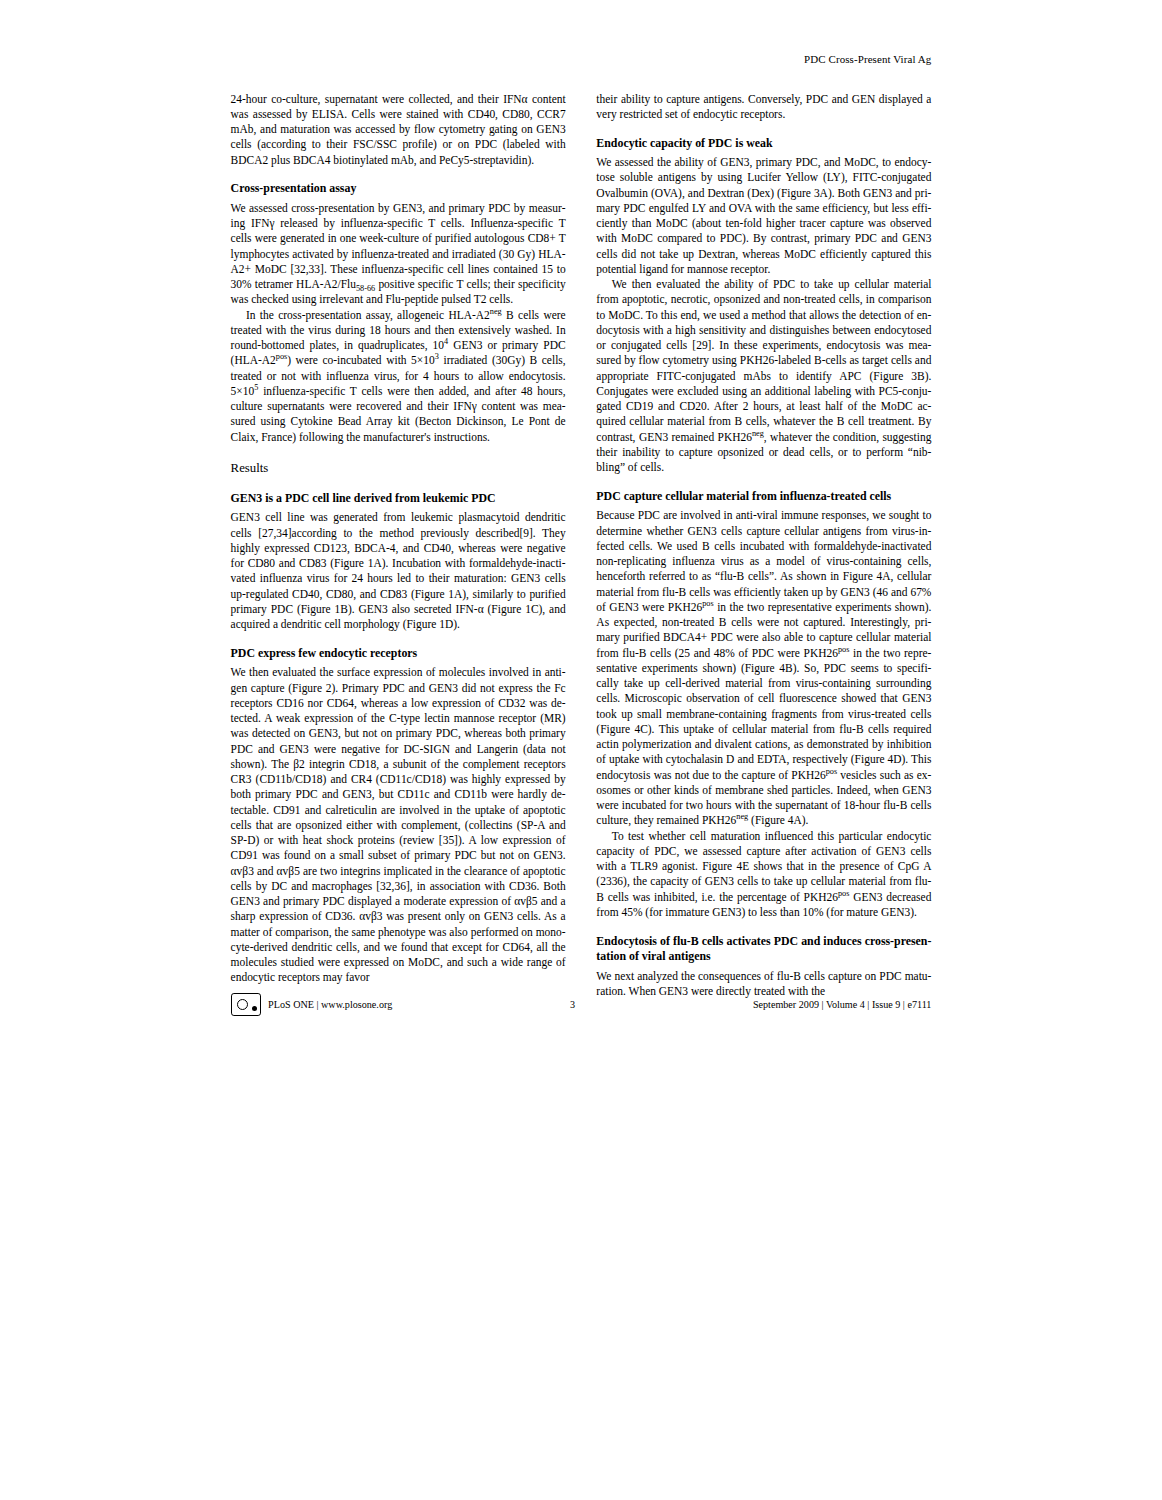PDC Cross-Present Viral Ag
24-hour co-culture, supernatant were collected, and their IFNα content was assessed by ELISA. Cells were stained with CD40, CD80, CCR7 mAb, and maturation was accessed by flow cytometry gating on GEN3 cells (according to their FSC/SSC profile) or on PDC (labeled with BDCA2 plus BDCA4 biotinylated mAb, and PeCy5-streptavidin).
Cross-presentation assay
We assessed cross-presentation by GEN3, and primary PDC by measuring IFNγ released by influenza-specific T cells. Influenza-specific T cells were generated in one week-culture of purified autologous CD8+ T lymphocytes activated by influenza-treated and irradiated (30 Gy) HLA-A2+ MoDC [32,33]. These influenza-specific cell lines contained 15 to 30% tetramer HLA-A2/Flu58-66 positive specific T cells; their specificity was checked using irrelevant and Flu-peptide pulsed T2 cells.
In the cross-presentation assay, allogeneic HLA-A2neg B cells were treated with the virus during 18 hours and then extensively washed. In round-bottomed plates, in quadruplicates, 104 GEN3 or primary PDC (HLA-A2pos) were co-incubated with 5×103 irradiated (30Gy) B cells, treated or not with influenza virus, for 4 hours to allow endocytosis. 5×105 influenza-specific T cells were then added, and after 48 hours, culture supernatants were recovered and their IFNγ content was measured using Cytokine Bead Array kit (Becton Dickinson, Le Pont de Claix, France) following the manufacturer's instructions.
Results
GEN3 is a PDC cell line derived from leukemic PDC
GEN3 cell line was generated from leukemic plasmacytoid dendritic cells [27,34]according to the method previously described[9]. They highly expressed CD123, BDCA-4, and CD40, whereas were negative for CD80 and CD83 (Figure 1A). Incubation with formaldehyde-inactivated influenza virus for 24 hours led to their maturation: GEN3 cells up-regulated CD40, CD80, and CD83 (Figure 1A), similarly to purified primary PDC (Figure 1B). GEN3 also secreted IFN-α (Figure 1C), and acquired a dendritic cell morphology (Figure 1D).
PDC express few endocytic receptors
We then evaluated the surface expression of molecules involved in antigen capture (Figure 2). Primary PDC and GEN3 did not express the Fc receptors CD16 nor CD64, whereas a low expression of CD32 was detected. A weak expression of the C-type lectin mannose receptor (MR) was detected on GEN3, but not on primary PDC, whereas both primary PDC and GEN3 were negative for DC-SIGN and Langerin (data not shown). The β2 integrin CD18, a subunit of the complement receptors CR3 (CD11b/CD18) and CR4 (CD11c/CD18) was highly expressed by both primary PDC and GEN3, but CD11c and CD11b were hardly detectable. CD91 and calreticulin are involved in the uptake of apoptotic cells that are opsonized either with complement, (collectins (SP-A and SP-D) or with heat shock proteins (review [35]). A low expression of CD91 was found on a small subset of primary PDC but not on GEN3. αvβ3 and αvβ5 are two integrins implicated in the clearance of apoptotic cells by DC and macrophages [32,36], in association with CD36. Both GEN3 and primary PDC displayed a moderate expression of αvβ5 and a sharp expression of CD36. αvβ3 was present only on GEN3 cells. As a matter of comparison, the same phenotype was also performed on monocyte-derived dendritic cells, and we found that except for CD64, all the molecules studied were expressed on MoDC, and such a wide range of endocytic receptors may favor
their ability to capture antigens. Conversely, PDC and GEN displayed a very restricted set of endocytic receptors.
Endocytic capacity of PDC is weak
We assessed the ability of GEN3, primary PDC, and MoDC, to endocytose soluble antigens by using Lucifer Yellow (LY), FITC-conjugated Ovalbumin (OVA), and Dextran (Dex) (Figure 3A). Both GEN3 and primary PDC engulfed LY and OVA with the same efficiency, but less efficiently than MoDC (about ten-fold higher tracer capture was observed with MoDC compared to PDC). By contrast, primary PDC and GEN3 cells did not take up Dextran, whereas MoDC efficiently captured this potential ligand for mannose receptor.
We then evaluated the ability of PDC to take up cellular material from apoptotic, necrotic, opsonized and non-treated cells, in comparison to MoDC. To this end, we used a method that allows the detection of endocytosis with a high sensitivity and distinguishes between endocytosed or conjugated cells [29]. In these experiments, endocytosis was measured by flow cytometry using PKH26-labeled B-cells as target cells and appropriate FITC-conjugated mAbs to identify APC (Figure 3B). Conjugates were excluded using an additional labeling with PC5-conjugated CD19 and CD20. After 2 hours, at least half of the MoDC acquired cellular material from B cells, whatever the B cell treatment. By contrast, GEN3 remained PKH26neg, whatever the condition, suggesting their inability to capture opsonized or dead cells, or to perform “nibbling” of cells.
PDC capture cellular material from influenza-treated cells
Because PDC are involved in anti-viral immune responses, we sought to determine whether GEN3 cells capture cellular antigens from virus-infected cells. We used B cells incubated with formaldehyde-inactivated non-replicating influenza virus as a model of virus-containing cells, henceforth referred to as “flu-B cells”. As shown in Figure 4A, cellular material from flu-B cells was efficiently taken up by GEN3 (46 and 67% of GEN3 were PKH26pos in the two representative experiments shown). As expected, non-treated B cells were not captured. Interestingly, primary purified BDCA4+ PDC were also able to capture cellular material from flu-B cells (25 and 48% of PDC were PKH26pos in the two representative experiments shown) (Figure 4B). So, PDC seems to specifically take up cell-derived material from virus-containing surrounding cells. Microscopic observation of cell fluorescence showed that GEN3 took up small membrane-containing fragments from virus-treated cells (Figure 4C). This uptake of cellular material from flu-B cells required actin polymerization and divalent cations, as demonstrated by inhibition of uptake with cytochalasin D and EDTA, respectively (Figure 4D). This endocytosis was not due to the capture of PKH26pos vesicles such as exosomes or other kinds of membrane shed particles. Indeed, when GEN3 were incubated for two hours with the supernatant of 18-hour flu-B cells culture, they remained PKH26neg (Figure 4A).
To test whether cell maturation influenced this particular endocytic capacity of PDC, we assessed capture after activation of GEN3 cells with a TLR9 agonist. Figure 4E shows that in the presence of CpG A (2336), the capacity of GEN3 cells to take up cellular material from flu-B cells was inhibited, i.e. the percentage of PKH26pos GEN3 decreased from 45% (for immature GEN3) to less than 10% (for mature GEN3).
Endocytosis of flu-B cells activates PDC and induces cross-presentation of viral antigens
We next analyzed the consequences of flu-B cells capture on PDC maturation. When GEN3 were directly treated with the
PLoS ONE | www.plosone.org
3
September 2009 | Volume 4 | Issue 9 | e7111